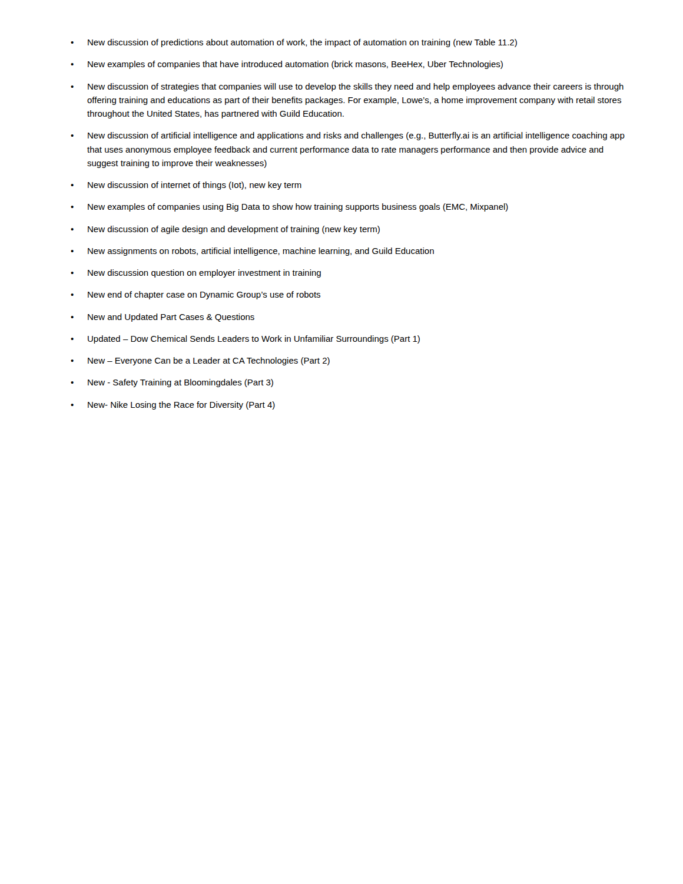New discussion of predictions about automation of work, the impact of automation on training (new Table 11.2)
New examples of companies that have introduced automation (brick masons, BeeHex, Uber Technologies)
New discussion of strategies that companies will use to develop the skills they need and help employees advance their careers is through offering training and educations as part of their benefits packages. For example, Lowe’s, a home improvement company with retail stores throughout the United States, has partnered with Guild Education.
New discussion of artificial intelligence and applications and risks and challenges (e.g., Butterfly.ai is an artificial intelligence coaching app that uses anonymous employee feedback and current performance data to rate managers performance and then provide advice and suggest training to improve their weaknesses)
New discussion of internet of things (Iot), new key term
New examples of companies using Big Data to show how training supports business goals (EMC, Mixpanel)
New discussion of agile design and development of training (new key term)
New assignments on robots, artificial intelligence, machine learning, and Guild Education
New discussion question on employer investment in training
New end of chapter case on Dynamic Group’s use of robots
New and Updated Part Cases & Questions
Updated – Dow Chemical Sends Leaders to Work in Unfamiliar Surroundings (Part 1)
New – Everyone Can be a Leader at CA Technologies (Part 2)
New - Safety Training at Bloomingdales (Part 3)
New- Nike Losing the Race for Diversity (Part 4)